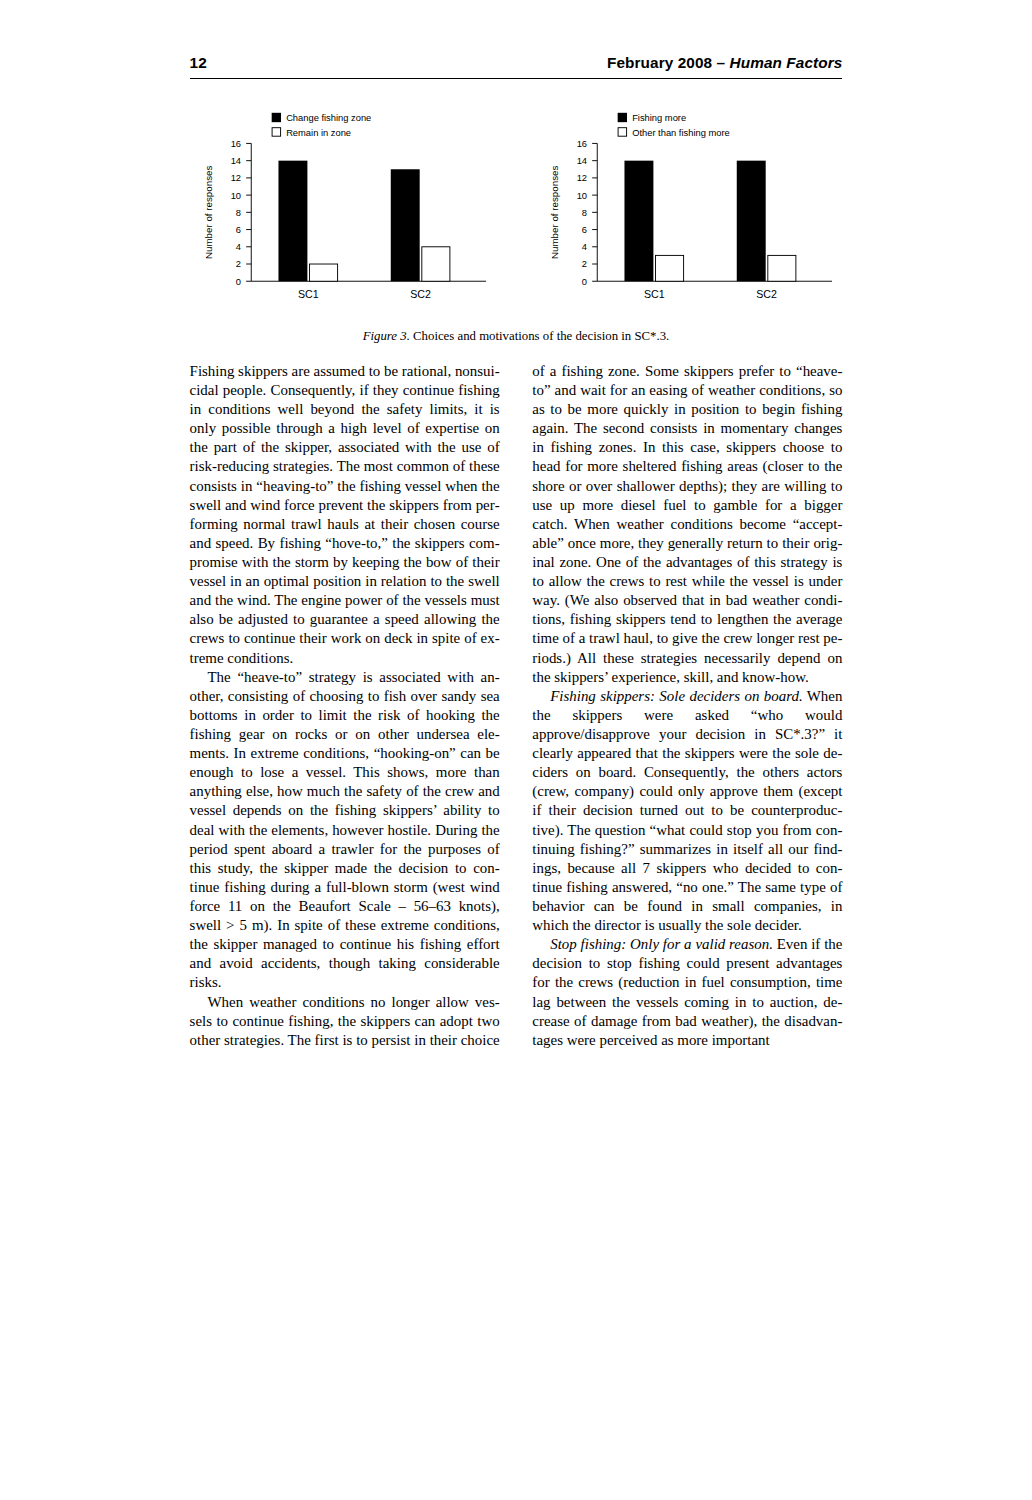12
February 2008 – Human Factors
Change fishing zone Remain in zone 0 2 4 6 8 10 12 14 16 Number of responses SC1 SC2
Fishing more Other than fishing more 0 2 4 6 8 10 12 14 16 Number of responses SC1 SC2
Figure 3. Choices and motivations of the decision in SC*.3.
Fishing skippers are assumed to be rational, nonsuicidal people. Consequently, if they continue fishing in conditions well beyond the safety limits, it is only possible through a high level of expertise on the part of the skipper, associated with the use of risk-reducing strategies. The most common of these consists in “heaving-to” the fishing vessel when the swell and wind force prevent the skippers from performing normal trawl hauls at their chosen course and speed. By fishing “hove-to,” the skippers compromise with the storm by keeping the bow of their vessel in an optimal position in relation to the swell and the wind. The engine power of the vessels must also be adjusted to guarantee a speed allowing the crews to continue their work on deck in spite of extreme conditions.
The “heave-to” strategy is associated with another, consisting of choosing to fish over sandy sea bottoms in order to limit the risk of hooking the fishing gear on rocks or on other undersea elements. In extreme conditions, “hooking-on” can be enough to lose a vessel. This shows, more than anything else, how much the safety of the crew and vessel depends on the fishing skippers’ ability to deal with the elements, however hostile. During the period spent aboard a trawler for the purposes of this study, the skipper made the decision to continue fishing during a full-blown storm (west wind force 11 on the Beaufort Scale – 56–63 knots), swell > 5 m). In spite of these extreme conditions, the skipper managed to continue his fishing effort and avoid accidents, though taking considerable risks.
When weather conditions no longer allow vessels to continue fishing, the skippers can adopt two other strategies. The first is to persist in their choice of a fishing zone. Some skippers prefer to “heave-to” and wait for an easing of weather conditions, so as to be more quickly in position to begin fishing again. The second consists in momentary changes in fishing zones. In this case, skippers choose to head for more sheltered fishing areas (closer to the shore or over shallower depths); they are willing to use up more diesel fuel to gamble for a bigger catch. When weather conditions become “acceptable” once more, they generally return to their original zone. One of the advantages of this strategy is to allow the crews to rest while the vessel is under way. (We also observed that in bad weather conditions, fishing skippers tend to lengthen the average time of a trawl haul, to give the crew longer rest periods.) All these strategies necessarily depend on the skippers’ experience, skill, and know-how.
Fishing skippers: Sole deciders on board. When the skippers were asked “who would approve/disapprove your decision in SC*.3?” it clearly appeared that the skippers were the sole deciders on board. Consequently, the others actors (crew, company) could only approve them (except if their decision turned out to be counterproductive). The question “what could stop you from continuing fishing?” summarizes in itself all our findings, because all 7 skippers who decided to continue fishing answered, “no one.” The same type of behavior can be found in small companies, in which the director is usually the sole decider.
Stop fishing: Only for a valid reason. Even if the decision to stop fishing could present advantages for the crews (reduction in fuel consumption, time lag between the vessels coming in to auction, decrease of damage from bad weather), the disadvantages were perceived as more important